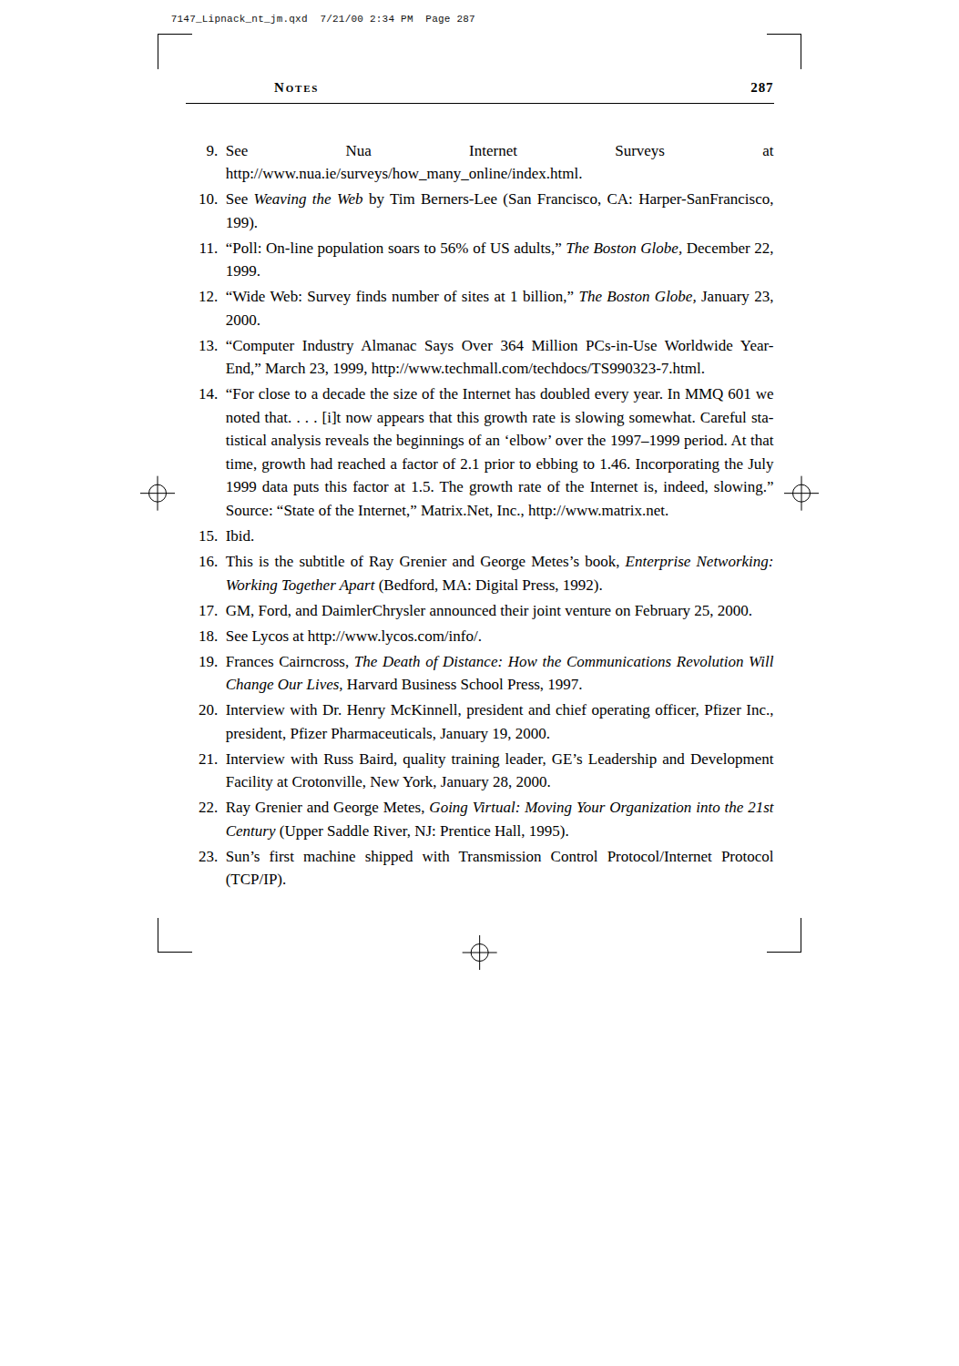7147_Lipnack_nt_jm.qxd 7/21/00 2:34 PM Page 287
Notes 287
9. See Nua Internet Surveys at http://www.nua.ie/surveys/how_many_online/index.html.
10. See Weaving the Web by Tim Berners-Lee (San Francisco, CA: Harper-SanFrancisco, 199).
11.“Poll: On-line population soars to 56% of US adults,” The Boston Globe, December 22, 1999.
12.“Wide Web: Survey finds number of sites at 1 billion,” The Boston Globe, January 23, 2000.
13.“Computer Industry Almanac Says Over 364 Million PCs-in-Use Worldwide Year-End,” March 23, 1999, http://www.techmall.com/techdocs/TS990323-7.html.
14.“For close to a decade the size of the Internet has doubled every year. In MMQ 601 we noted that. . . . [i]t now appears that this growth rate is slowing somewhat. Careful statistical analysis reveals the beginnings of an ‘elbow’ over the 1997–1999 period. At that time, growth had reached a factor of 2.1 prior to ebbing to 1.46. Incorporating the July 1999 data puts this factor at 1.5. The growth rate of the Internet is, indeed, slowing.” Source: “State of the Internet,” Matrix.Net, Inc., http://www.matrix.net.
15. Ibid.
16. This is the subtitle of Ray Grenier and George Metes’s book, Enterprise Networking: Working Together Apart (Bedford, MA: Digital Press, 1992).
17. GM, Ford, and DaimlerChrysler announced their joint venture on February 25, 2000.
18. See Lycos at http://www.lycos.com/info/.
19. Frances Cairncross, The Death of Distance: How the Communications Revolution Will Change Our Lives, Harvard Business School Press, 1997.
20. Interview with Dr. Henry McKinnell, president and chief operating officer, Pfizer Inc., president, Pfizer Pharmaceuticals, January 19, 2000.
21. Interview with Russ Baird, quality training leader, GE’s Leadership and Development Facility at Crotonville, New York, January 28, 2000.
22. Ray Grenier and George Metes, Going Virtual: Moving Your Organization into the 21st Century (Upper Saddle River, NJ: Prentice Hall, 1995).
23. Sun’s first machine shipped with Transmission Control Protocol/Internet Protocol (TCP/IP).